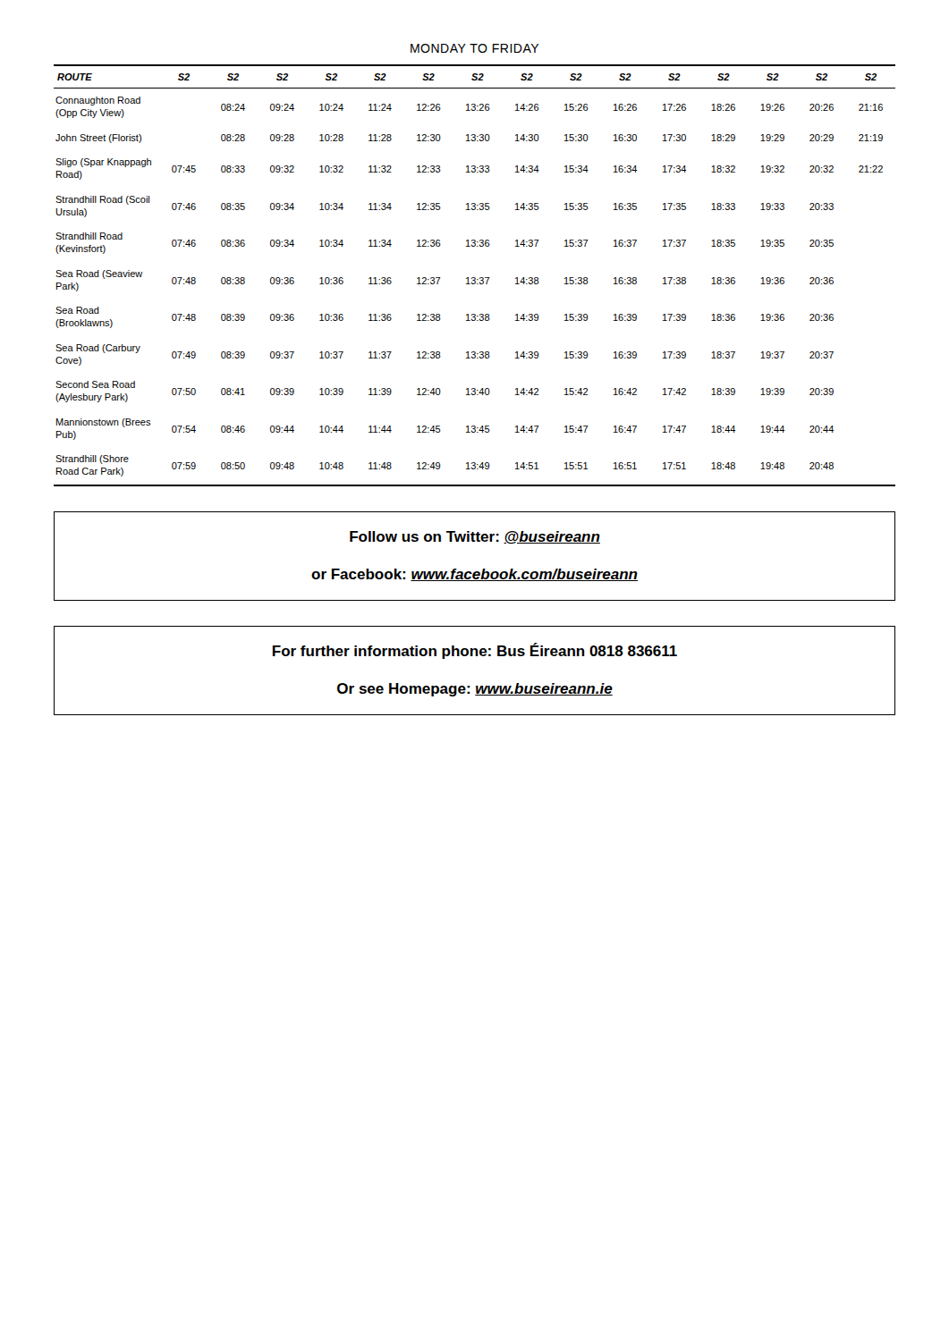MONDAY TO FRIDAY
| ROUTE | S2 | S2 | S2 | S2 | S2 | S2 | S2 | S2 | S2 | S2 | S2 | S2 | S2 | S2 | S2 |
| --- | --- | --- | --- | --- | --- | --- | --- | --- | --- | --- | --- | --- | --- | --- | --- |
| Connaughton Road (Opp City View) | | 08:24 | 09:24 | 10:24 | 11:24 | 12:26 | 13:26 | 14:26 | 15:26 | 16:26 | 17:26 | 18:26 | 19:26 | 20:26 | 21:16 |
| John Street (Florist) | | 08:28 | 09:28 | 10:28 | 11:28 | 12:30 | 13:30 | 14:30 | 15:30 | 16:30 | 17:30 | 18:29 | 19:29 | 20:29 | 21:19 |
| Sligo (Spar Knappagh Road) | 07:45 | 08:33 | 09:32 | 10:32 | 11:32 | 12:33 | 13:33 | 14:34 | 15:34 | 16:34 | 17:34 | 18:32 | 19:32 | 20:32 | 21:22 |
| Strandhill Road (Scoil Ursula) | 07:46 | 08:35 | 09:34 | 10:34 | 11:34 | 12:35 | 13:35 | 14:35 | 15:35 | 16:35 | 17:35 | 18:33 | 19:33 | 20:33 | |
| Strandhill Road (Kevinsfort) | 07:46 | 08:36 | 09:34 | 10:34 | 11:34 | 12:36 | 13:36 | 14:37 | 15:37 | 16:37 | 17:37 | 18:35 | 19:35 | 20:35 | |
| Sea Road (Seaview Park) | 07:48 | 08:38 | 09:36 | 10:36 | 11:36 | 12:37 | 13:37 | 14:38 | 15:38 | 16:38 | 17:38 | 18:36 | 19:36 | 20:36 | |
| Sea Road (Brooklawns) | 07:48 | 08:39 | 09:36 | 10:36 | 11:36 | 12:38 | 13:38 | 14:39 | 15:39 | 16:39 | 17:39 | 18:36 | 19:36 | 20:36 | |
| Sea Road (Carbury Cove) | 07:49 | 08:39 | 09:37 | 10:37 | 11:37 | 12:38 | 13:38 | 14:39 | 15:39 | 16:39 | 17:39 | 18:37 | 19:37 | 20:37 | |
| Second Sea Road (Aylesbury Park) | 07:50 | 08:41 | 09:39 | 10:39 | 11:39 | 12:40 | 13:40 | 14:42 | 15:42 | 16:42 | 17:42 | 18:39 | 19:39 | 20:39 | |
| Mannionstown (Brees Pub) | 07:54 | 08:46 | 09:44 | 10:44 | 11:44 | 12:45 | 13:45 | 14:47 | 15:47 | 16:47 | 17:47 | 18:44 | 19:44 | 20:44 | |
| Strandhill (Shore Road Car Park) | 07:59 | 08:50 | 09:48 | 10:48 | 11:48 | 12:49 | 13:49 | 14:51 | 15:51 | 16:51 | 17:51 | 18:48 | 19:48 | 20:48 | |
Follow us on Twitter: @buseireann
or Facebook: www.facebook.com/buseireann
For further information phone: Bus Éireann 0818 836611
Or see Homepage: www.buseireann.ie